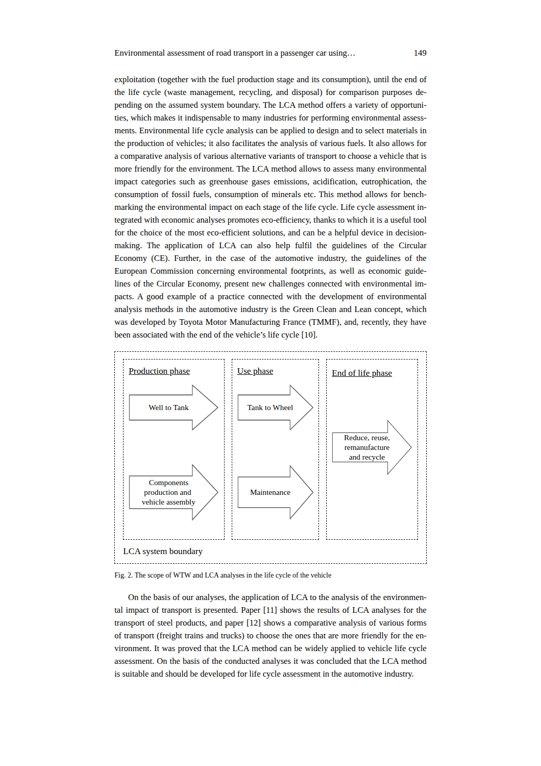Environmental assessment of road transport in a passenger car using…
149
exploitation (together with the fuel production stage and its consumption), until the end of the life cycle (waste management, recycling, and disposal) for comparison purposes depending on the assumed system boundary. The LCA method offers a variety of opportunities, which makes it indispensable to many industries for performing environmental assessments. Environmental life cycle analysis can be applied to design and to select materials in the production of vehicles; it also facilitates the analysis of various fuels. It also allows for a comparative analysis of various alternative variants of transport to choose a vehicle that is more friendly for the environment. The LCA method allows to assess many environmental impact categories such as greenhouse gases emissions, acidification, eutrophication, the consumption of fossil fuels, consumption of minerals etc. This method allows for benchmarking the environmental impact on each stage of the life cycle. Life cycle assessment integrated with economic analyses promotes eco-efficiency, thanks to which it is a useful tool for the choice of the most eco-efficient solutions, and can be a helpful device in decision-making. The application of LCA can also help fulfil the guidelines of the Circular Economy (CE). Further, in the case of the automotive industry, the guidelines of the European Commission concerning environmental footprints, as well as economic guidelines of the Circular Economy, present new challenges connected with environmental impacts. A good example of a practice connected with the development of environmental analysis methods in the automotive industry is the Green Clean and Lean concept, which was developed by Toyota Motor Manufacturing France (TMMF), and, recently, they have been associated with the end of the vehicle’s life cycle [10].
Production phase
Well to Tank
Components production and vehicle assembly
Use phase
Tank to Wheel
Maintenance
End of life phase
Reduce, reuse, remanufacture and recycle
LCA system boundary
Fig. 2. The scope of WTW and LCA analyses in the life cycle of the vehicle
On the basis of our analyses, the application of LCA to the analysis of the environmental impact of transport is presented. Paper [11] shows the results of LCA analyses for the transport of steel products, and paper [12] shows a comparative analysis of various forms of transport (freight trains and trucks) to choose the ones that are more friendly for the environment. It was proved that the LCA method can be widely applied to vehicle life cycle assessment. On the basis of the conducted analyses it was concluded that the LCA method is suitable and should be developed for life cycle assessment in the automotive industry.